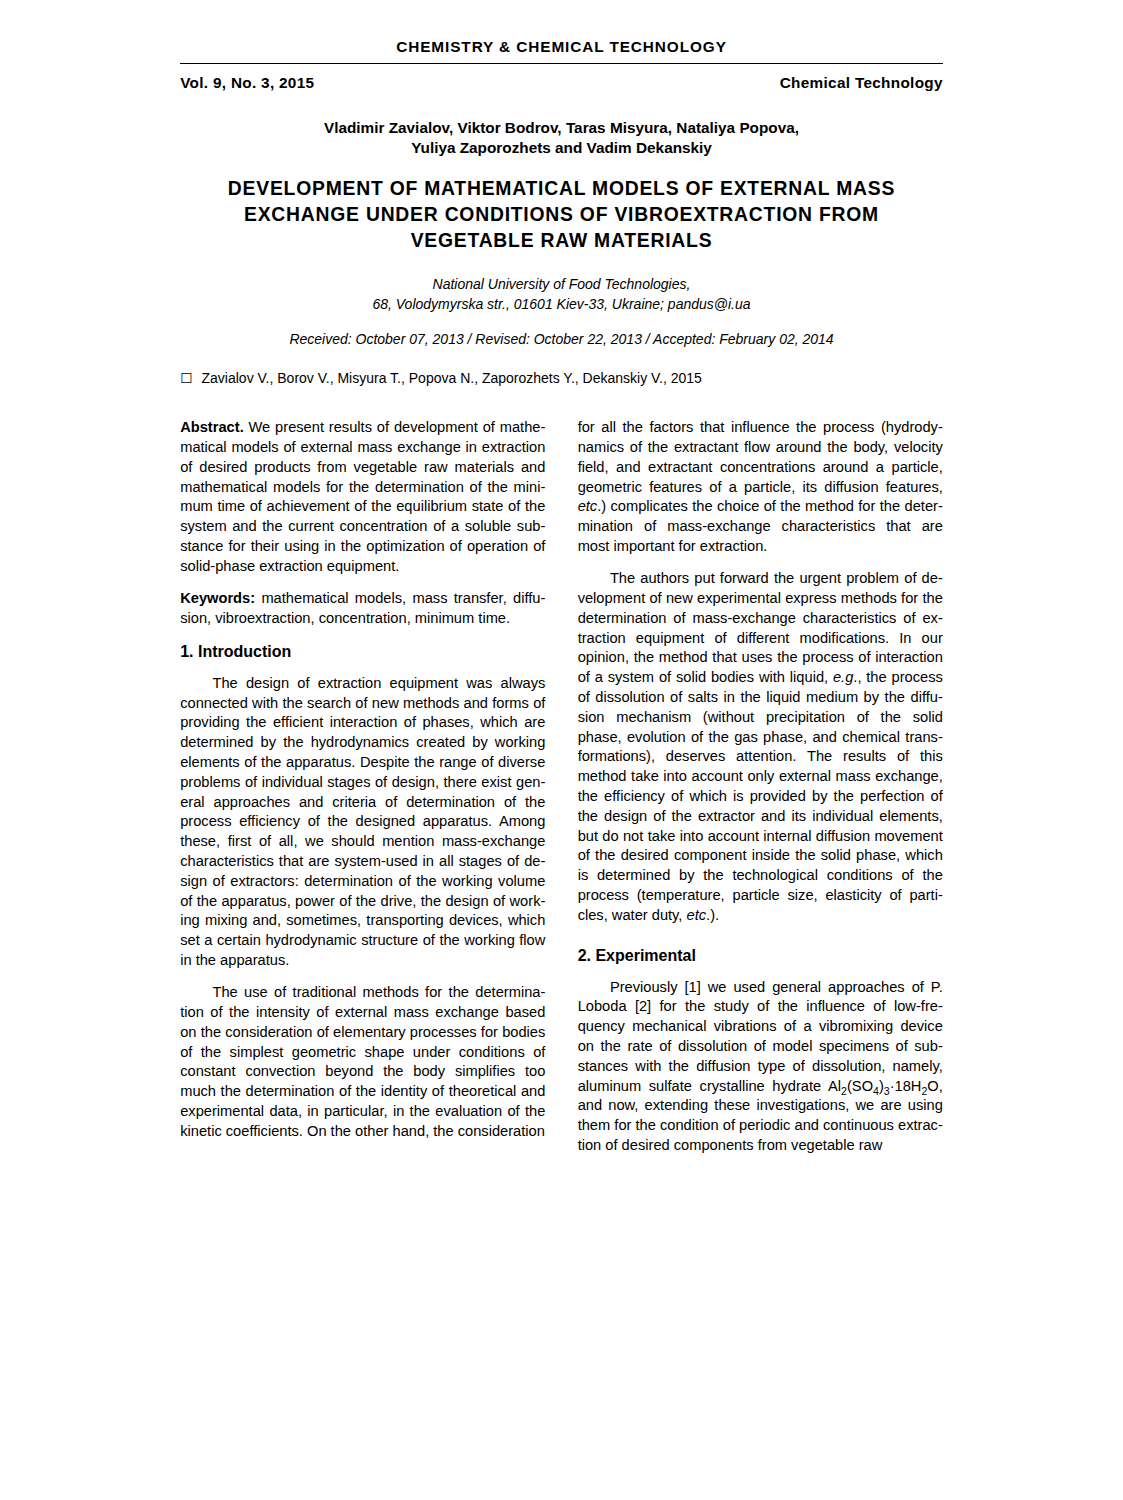CHEMISTRY & CHEMICAL TECHNOLOGY
Vol. 9, No. 3, 2015 Chemical Technology
Vladimir Zavialov, Viktor Bodrov, Taras Misyura, Nataliya Popova,
Yuliya Zaporozhets and Vadim Dekanskiy
Development of Mathematical Models of External Mass Exchange under Conditions of Vibroextraction from Vegetable Raw Materials
National University of Food Technologies,
68, Volodymyrska str., 01601 Kiev-33, Ukraine; pandus@i.ua
Received: October 07, 2013 / Revised: October 22, 2013 / Accepted: February 02, 2014
☐ Zavialov V., Borov V., Misyura T., Popova N., Zaporozhets Y., Dekanskiy V., 2015
Abstract. We present results of development of mathematical models of external mass exchange in extraction of desired products from vegetable raw materials and mathematical models for the determination of the minimum time of achievement of the equilibrium state of the system and the current concentration of a soluble substance for their using in the optimization of operation of solid-phase extraction equipment.
Keywords: mathematical models, mass transfer, diffusion, vibroextraction, concentration, minimum time.
1. Introduction
The design of extraction equipment was always connected with the search of new methods and forms of providing the efficient interaction of phases, which are determined by the hydrodynamics created by working elements of the apparatus. Despite the range of diverse problems of individual stages of design, there exist general approaches and criteria of determination of the process efficiency of the designed apparatus. Among these, first of all, we should mention mass-exchange characteristics that are system-used in all stages of design of extractors: determination of the working volume of the apparatus, power of the drive, the design of working mixing and, sometimes, transporting devices, which set a certain hydrodynamic structure of the working flow in the apparatus.
The use of traditional methods for the determination of the intensity of external mass exchange based on the consideration of elementary processes for bodies of the simplest geometric shape under conditions of constant convection beyond the body simplifies too much the determination of the identity of theoretical and experimental data, in particular, in the evaluation of the kinetic coefficients. On the other hand, the consideration
for all the factors that influence the process (hydrodynamics of the extractant flow around the body, velocity field, and extractant concentrations around a particle, geometric features of a particle, its diffusion features, etc.) complicates the choice of the method for the determination of mass-exchange characteristics that are most important for extraction.
The authors put forward the urgent problem of development of new experimental express methods for the determination of mass-exchange characteristics of extraction equipment of different modifications. In our opinion, the method that uses the process of interaction of a system of solid bodies with liquid, e.g., the process of dissolution of salts in the liquid medium by the diffusion mechanism (without precipitation of the solid phase, evolution of the gas phase, and chemical transformations), deserves attention. The results of this method take into account only external mass exchange, the efficiency of which is provided by the perfection of the design of the extractor and its individual elements, but do not take into account internal diffusion movement of the desired component inside the solid phase, which is determined by the technological conditions of the process (temperature, particle size, elasticity of particles, water duty, etc.).
2. Experimental
Previously [1] we used general approaches of P. Loboda [2] for the study of the influence of low-frequency mechanical vibrations of a vibromixing device on the rate of dissolution of model specimens of substances with the diffusion type of dissolution, namely, aluminum sulfate crystalline hydrate Al2(SO4)3·18H2O, and now, extending these investigations, we are using them for the condition of periodic and continuous extraction of desired components from vegetable raw